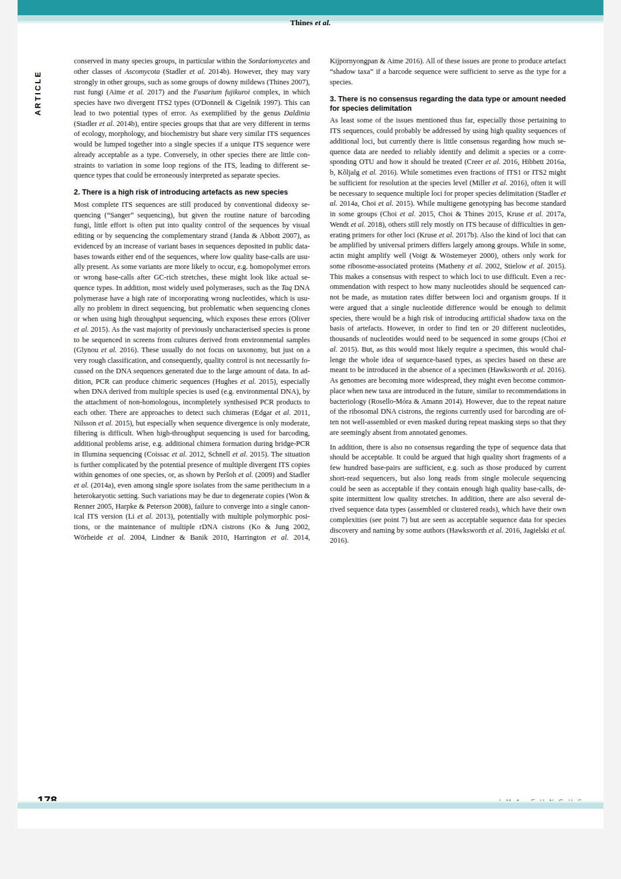Thines et al.
ARTICLE
conserved in many species groups, in particular within the Sordariomycetes and other classes of Ascomycota (Stadler et al. 2014b). However, they may vary strongly in other groups, such as some groups of downy mildews (Thines 2007), rust fungi (Aime et al. 2017) and the Fusarium fujikuroi complex, in which species have two divergent ITS2 types (O'Donnell & Cigelnik 1997). This can lead to two potential types of error. As exemplified by the genus Daldinia (Stadler et al. 2014b), entire species groups that that are very different in terms of ecology, morphology, and biochemistry but share very similar ITS sequences would be lumped together into a single species if a unique ITS sequence were already acceptable as a type. Conversely, in other species there are little constraints to variation in some loop regions of the ITS, leading to different sequence types that could be erroneously interpreted as separate species.
2. There is a high risk of introducing artefacts as new species
Most complete ITS sequences are still produced by conventional dideoxy sequencing (“Sanger” sequencing), but given the routine nature of barcoding fungi, little effort is often put into quality control of the sequences by visual editing or by sequencing the complementary strand (Janda & Abbott 2007), as evidenced by an increase of variant bases in sequences deposited in public databases towards either end of the sequences, where low quality base-calls are usually present. As some variants are more likely to occur, e.g. homopolymer errors or wrong base-calls after GC-rich stretches, these might look like actual sequence types. In addition, most widely used polymerases, such as the Taq DNA polymerase have a high rate of incorporating wrong nucleotides, which is usually no problem in direct sequencing, but problematic when sequencing clones or when using high throughput sequencing, which exposes these errors (Oliver et al. 2015). As the vast majority of previously uncharacterised species is prone to be sequenced in screens from cultures derived from environmental samples (Glynou et al. 2016). These usually do not focus on taxonomy, but just on a very rough classification, and consequently, quality control is not necessarily focussed on the DNA sequences generated due to the large amount of data. In addition, PCR can produce chimeric sequences (Hughes et al. 2015), especially when DNA derived from multiple species is used (e.g. environmental DNA), by the attachment of non-homologous, incompletely synthesised PCR products to each other. There are approaches to detect such chimeras (Edgar et al. 2011, Nilsson et al. 2015), but especially when sequence divergence is only moderate, filtering is difficult. When high-throughput sequencing is used for barcoding, additional problems arise, e.g. additional chimera formation during bridge-PCR in Illumina sequencing (Coissac et al. 2012, Schnell et al. 2015). The situation is further complicated by the potential presence of multiple divergent ITS copies within genomes of one species, or, as shown by Peršoh et al. (2009) and Stadler et al. (2014a), even among single spore isolates from the same perithecium in a heterokaryotic setting. Such variations may be due to degenerate copies (Won & Renner 2005, Harpke & Peterson 2008), failure to converge into a single canonical ITS version (Li et al. 2013), potentially with multiple polymorphic positions, or the maintenance of multiple rDNA cistrons (Ko & Jung 2002, Wörheide et al. 2004, Lindner & Banik 2010, Harrington et al. 2014, Kijpornyongpan & Aime 2016). All of these issues are prone to produce artefact “shadow taxa” if a barcode sequence were sufficient to serve as the type for a species.
3. There is no consensus regarding the data type or amount needed for species delimitation
As least some of the issues mentioned thus far, especially those pertaining to ITS sequences, could probably be addressed by using high quality sequences of additional loci, but currently there is little consensus regarding how much sequence data are needed to reliably identify and delimit a species or a corresponding OTU and how it should be treated (Creer et al. 2016, Hibbett 2016a, b, Kõljalg et al. 2016). While sometimes even fractions of ITS1 or ITS2 might be sufficient for resolution at the species level (Miller et al. 2016), often it will be necessary to sequence multiple loci for proper species delimitation (Stadler et al. 2014a, Choi et al. 2015). While multigene genotyping has become standard in some groups (Choi et al. 2015, Choi & Thines 2015, Kruse et al. 2017a, Wendt et al. 2018), others still rely mostly on ITS because of difficulties in generating primers for other loci (Kruse et al. 2017b). Also the kind of loci that can be amplified by universal primers differs largely among groups. While in some, actin might amplify well (Voigt & Wöstemeyer 2000), others only work for some ribosome-associated proteins (Matheny et al. 2002, Stielow et al. 2015). This makes a consensus with respect to which loci to use difficult. Even a recommendation with respect to how many nucleotides should be sequenced cannot be made, as mutation rates differ between loci and organism groups. If it were argued that a single nucleotide difference would be enough to delimit species, there would be a high risk of introducing artificial shadow taxa on the basis of artefacts. However, in order to find ten or 20 different nucleotides, thousands of nucleotides would need to be sequenced in some groups (Choi et al. 2015). But, as this would most likely require a specimen, this would challenge the whole idea of sequence-based types, as species based on these are meant to be introduced in the absence of a specimen (Hawksworth et al. 2016). As genomes are becoming more widespread, they might even become commonplace when new taxa are introduced in the future, similar to recommendations in bacteriology (Rosello-Móra & Amann 2014). However, due to the repeat nature of the ribosomal DNA cistrons, the regions currently used for barcoding are often not well-assembled or even masked during repeat masking steps so that they are seemingly absent from annotated genomes.
In addition, there is also no consensus regarding the type of sequence data that should be acceptable. It could be argued that high quality short fragments of a few hundred base-pairs are sufficient, e.g. such as those produced by current short-read sequencers, but also long reads from single molecule sequencing could be seen as acceptable if they contain enough high quality base-calls, despite intermittent low quality stretches. In addition, there are also several derived sequence data types (assembled or clustered reads), which have their own complexities (see point 7) but are seen as acceptable sequence data for species discovery and naming by some authors (Hawksworth et al. 2016, Jagielski et al. 2016).
178
I M A F U N G U S